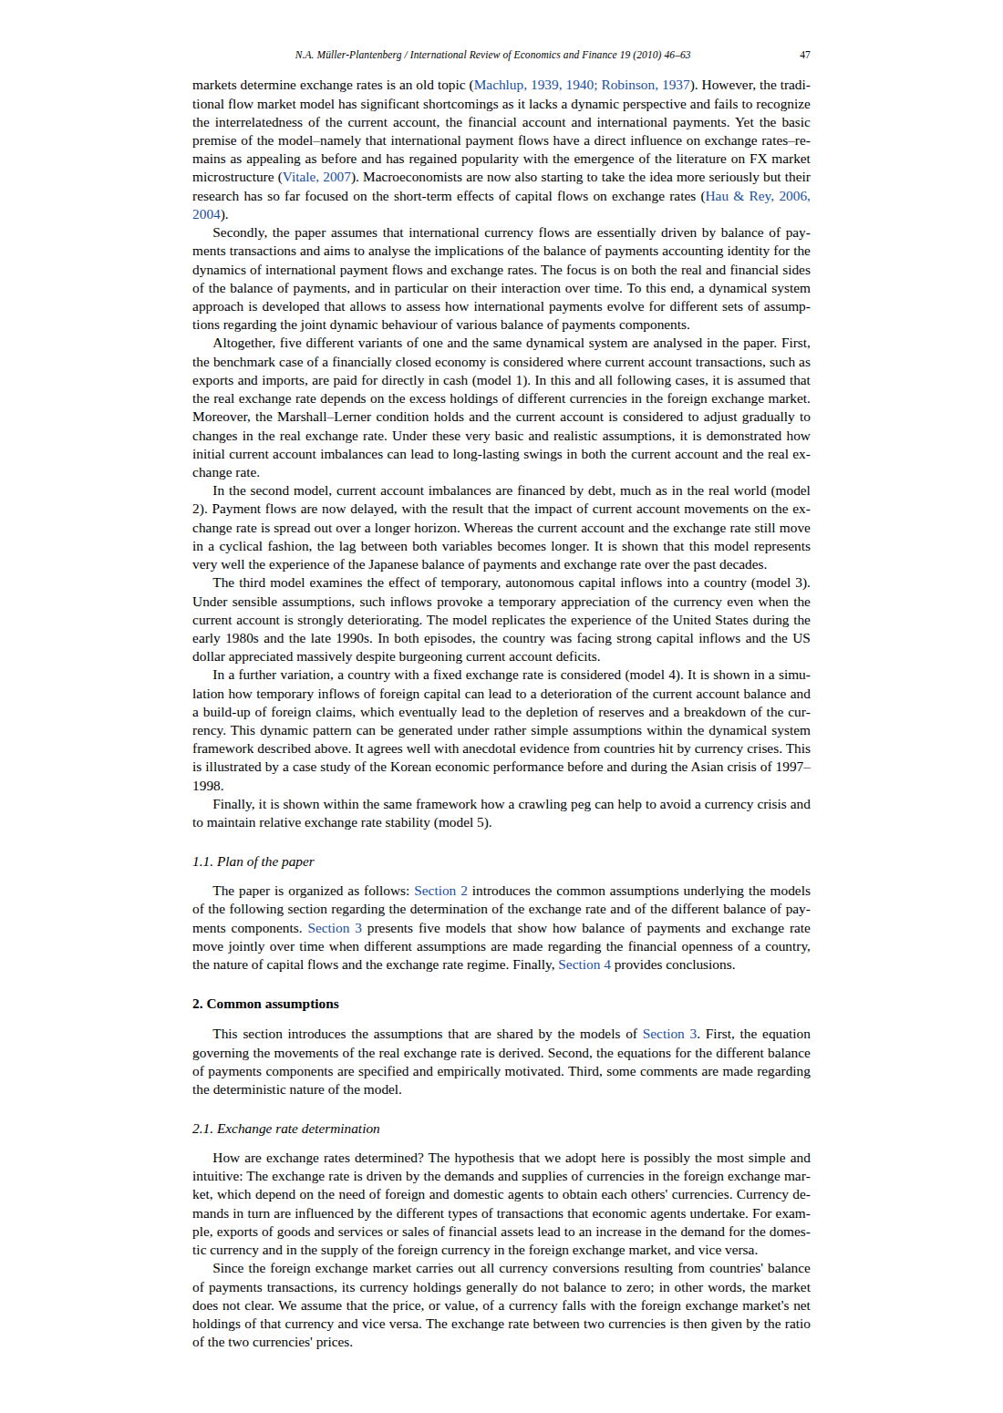N.A. Müller-Plantenberg / International Review of Economics and Finance 19 (2010) 46–63
47
markets determine exchange rates is an old topic (Machlup, 1939, 1940; Robinson, 1937). However, the traditional flow market model has significant shortcomings as it lacks a dynamic perspective and fails to recognize the interrelatedness of the current account, the financial account and international payments. Yet the basic premise of the model–namely that international payment flows have a direct influence on exchange rates–remains as appealing as before and has regained popularity with the emergence of the literature on FX market microstructure (Vitale, 2007). Macroeconomists are now also starting to take the idea more seriously but their research has so far focused on the short-term effects of capital flows on exchange rates (Hau & Rey, 2006, 2004).
Secondly, the paper assumes that international currency flows are essentially driven by balance of payments transactions and aims to analyse the implications of the balance of payments accounting identity for the dynamics of international payment flows and exchange rates. The focus is on both the real and financial sides of the balance of payments, and in particular on their interaction over time. To this end, a dynamical system approach is developed that allows to assess how international payments evolve for different sets of assumptions regarding the joint dynamic behaviour of various balance of payments components.
Altogether, five different variants of one and the same dynamical system are analysed in the paper. First, the benchmark case of a financially closed economy is considered where current account transactions, such as exports and imports, are paid for directly in cash (model 1). In this and all following cases, it is assumed that the real exchange rate depends on the excess holdings of different currencies in the foreign exchange market. Moreover, the Marshall–Lerner condition holds and the current account is considered to adjust gradually to changes in the real exchange rate. Under these very basic and realistic assumptions, it is demonstrated how initial current account imbalances can lead to long-lasting swings in both the current account and the real exchange rate.
In the second model, current account imbalances are financed by debt, much as in the real world (model 2). Payment flows are now delayed, with the result that the impact of current account movements on the exchange rate is spread out over a longer horizon. Whereas the current account and the exchange rate still move in a cyclical fashion, the lag between both variables becomes longer. It is shown that this model represents very well the experience of the Japanese balance of payments and exchange rate over the past decades.
The third model examines the effect of temporary, autonomous capital inflows into a country (model 3). Under sensible assumptions, such inflows provoke a temporary appreciation of the currency even when the current account is strongly deteriorating. The model replicates the experience of the United States during the early 1980s and the late 1990s. In both episodes, the country was facing strong capital inflows and the US dollar appreciated massively despite burgeoning current account deficits.
In a further variation, a country with a fixed exchange rate is considered (model 4). It is shown in a simulation how temporary inflows of foreign capital can lead to a deterioration of the current account balance and a build-up of foreign claims, which eventually lead to the depletion of reserves and a breakdown of the currency. This dynamic pattern can be generated under rather simple assumptions within the dynamical system framework described above. It agrees well with anecdotal evidence from countries hit by currency crises. This is illustrated by a case study of the Korean economic performance before and during the Asian crisis of 1997–1998.
Finally, it is shown within the same framework how a crawling peg can help to avoid a currency crisis and to maintain relative exchange rate stability (model 5).
1.1. Plan of the paper
The paper is organized as follows: Section 2 introduces the common assumptions underlying the models of the following section regarding the determination of the exchange rate and of the different balance of payments components. Section 3 presents five models that show how balance of payments and exchange rate move jointly over time when different assumptions are made regarding the financial openness of a country, the nature of capital flows and the exchange rate regime. Finally, Section 4 provides conclusions.
2. Common assumptions
This section introduces the assumptions that are shared by the models of Section 3. First, the equation governing the movements of the real exchange rate is derived. Second, the equations for the different balance of payments components are specified and empirically motivated. Third, some comments are made regarding the deterministic nature of the model.
2.1. Exchange rate determination
How are exchange rates determined? The hypothesis that we adopt here is possibly the most simple and intuitive: The exchange rate is driven by the demands and supplies of currencies in the foreign exchange market, which depend on the need of foreign and domestic agents to obtain each others' currencies. Currency demands in turn are influenced by the different types of transactions that economic agents undertake. For example, exports of goods and services or sales of financial assets lead to an increase in the demand for the domestic currency and in the supply of the foreign currency in the foreign exchange market, and vice versa.
Since the foreign exchange market carries out all currency conversions resulting from countries' balance of payments transactions, its currency holdings generally do not balance to zero; in other words, the market does not clear. We assume that the price, or value, of a currency falls with the foreign exchange market's net holdings of that currency and vice versa. The exchange rate between two currencies is then given by the ratio of the two currencies' prices.